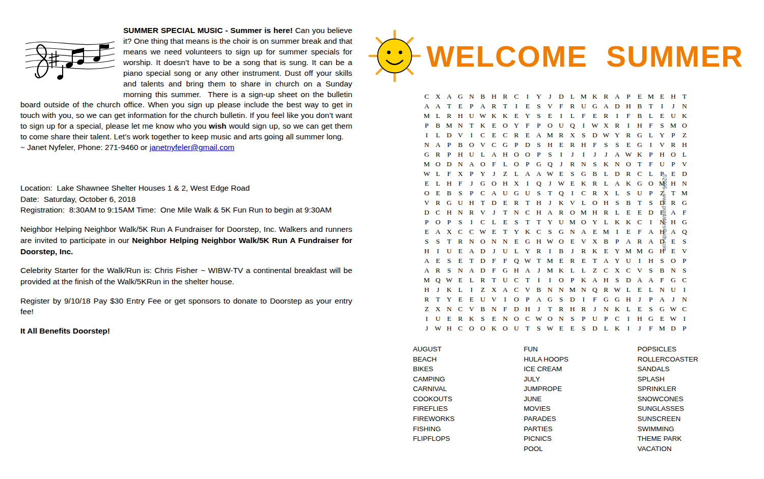SUMMER SPECIAL MUSIC - Summer is here! Can you believe it? One thing that means is the choir is on summer break and that means we need volunteers to sign up for summer specials for worship. It doesn’t have to be a song that is sung. It can be a piano special song or any other instrument. Dust off your skills and talents and bring them to share in church on a Sunday morning this summer. There is a sign-up sheet on the bulletin board outside of the church office. When you sign up please include the best way to get in touch with you, so we can get information for the church bulletin. If you feel like you don’t want to sign up for a special, please let me know who you wish would sign up, so we can get them to come share their talent. Let’s work together to keep music and arts going all summer long.
~ Janet Nyfeler, Phone: 271-9460 or janetnyfeler@gmail.com
Location: Lake Shawnee Shelter Houses 1 & 2, West Edge Road
Date: Saturday, October 6, 2018
Registration: 8:30AM to 9:15AM Time: One Mile Walk & 5K Fun Run to begin at 9:30AM
Neighbor Helping Neighbor Walk/5K Run A Fundraiser for Doorstep, Inc. Walkers and runners are invited to participate in our Neighbor Helping Neighbor Walk/5K Run A Fundraiser for Doorstep, Inc.
Celebrity Starter for the Walk/Run is: Chris Fisher ~ WIBW-TV a continental breakfast will be provided at the finish of the Walk/5KRun in the shelter house.
Register by 9/10/18 Pay $30 Entry Fee or get sponsors to donate to Doorstep as your entry fee!
It All Benefits Doorstep!
WELCOME SUMMER
| C | X | A | G | N | B | H | R | C | I | Y | J | D | L | M | K | R | A | P | E | M | E | H | T |
| A | A | T | E | P | A | R | T | I | E | S | V | F | R | U | G | A | D | H | B | T | I | J | N |
| M | L | R | H | U | W | K | K | E | Y | S | E | I | L | F | E | R | I | F | B | L | E | U | K |
| P | B | M | N | T | K | E | O | Y | F | P | O | U | Q | I | W | X | R | I | H | F | S | M | O |
| I | L | D | V | I | C | E | C | R | E | A | M | R | X | S | D | W | Y | R | G | L | Y | P | Z |
| N | A | P | B | O | V | C | G | P | D | S | H | E | R | H | F | S | S | E | G | I | V | R | H |
| G | R | P | H | U | L | A | H | O | O | P | S | I | J | I | J | J | A | W | K | P | H | O | L |
| M | O | D | N | A | O | F | L | O | P | G | Q | J | R | N | S | K | N | O | T | F | U | P | V |
| W | L | F | X | P | Y | J | Z | L | A | A | W | E | S | G | B | L | D | R | C | L | P | E | D |
| E | L | H | F | J | G | O | H | X | I | Q | J | W | E | K | R | L | A | K | G | O | M | H | N |
| O | E | B | S | P | C | A | U | G | U | S | T | Q | I | C | R | X | L | S | U | P | Z | T | M |
| V | R | G | U | H | T | D | E | R | T | H | J | K | V | L | O | H | S | B | T | S | D | R | G |
| D | C | H | N | R | V | J | T | N | C | H | A | R | O | M | H | R | L | E | E | D | E | A | F |
| P | O | P | S | I | C | L | E | S | T | T | Y | U | M | O | Y | L | K | K | C | I | N | H | G |
| E | A | X | C | C | W | E | T | Y | K | C | S | G | N | A | E | M | I | E | F | A | H | A | Q |
| S | S | T | R | N | O | N | N | E | G | H | W | O | E | V | X | B | P | A | R | A | D | E | S |
| H | I | U | E | A | D | J | U | L | Y | R | I | B | J | R | K | E | Y | M | M | G | H | E | V |
| A | E | S | E | T | D | F | F | Q | W | T | M | E | R | E | T | A | Y | U | I | H | S | O | P |
| A | R | S | N | A | D | F | G | H | A | J | M | K | L | L | Z | C | X | C | V | S | B | N | S |
| M | Q | W | E | L | R | T | U | C | T | I | I | O | P | K | A | H | S | D | A | A | F | G | C |
| H | J | K | L | I | Z | X | A | C | V | B | N | N | M | N | Q | R | W | L | E | L | N | U | I |
| R | T | Y | E | E | U | V | I | O | P | A | G | S | D | I | F | G | G | H | J | P | A | J | N |
| Z | X | N | C | V | B | N | F | D | H | J | T | R | H | R | J | N | K | L | E | S | G | W | C |
| I | U | E | R | K | S | E | N | O | C | W | O | N | S | P | U | P | C | I | H | G | E | W | I |
| J | W | H | C | O | O | K | O | U | T | S | W | E | E | S | D | L | K | I | J | F | M | D | P |
©2006—www.printables4kids.com
AUGUST
BEACH
BIKES
CAMPING
CARNIVAL
COOKOUTS
FIREFLIES
FIREWORKS
FISHING
FLIPFLOPS
FUN
HULA HOOPS
ICE CREAM
JULY
JUMPROPE
JUNE
MOVIES
PARADES
PARTIES
PICNICS
POOL
POPSICLES
ROLLERCOASTER
SANDALS
SPLASH
SPRINKLER
SNOWCONES
SUNGLASSES
SUNSCREEN
SWIMMING
THEME PARK
VACATION